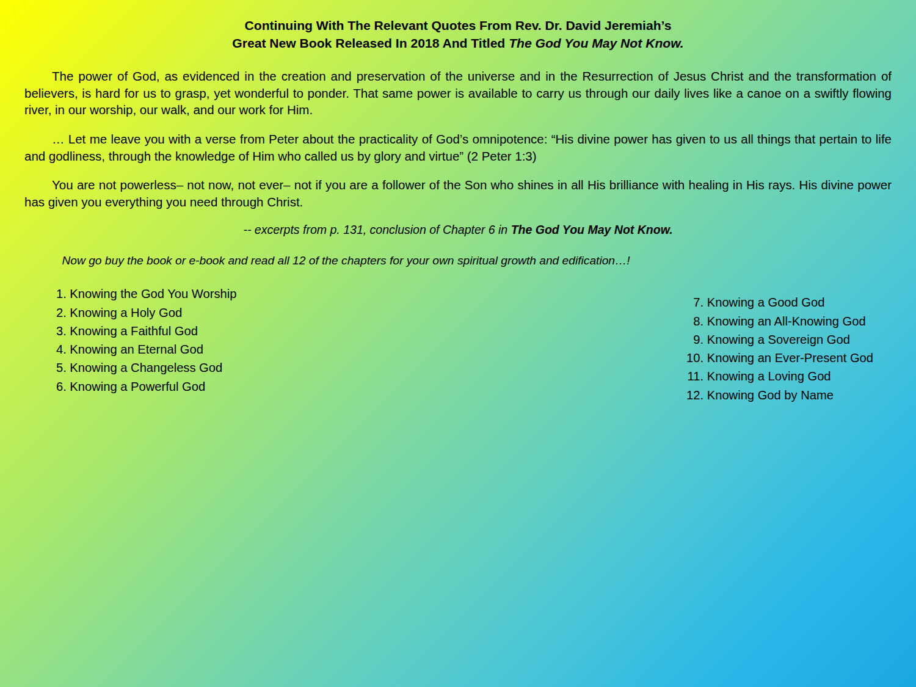Continuing With The Relevant Quotes From Rev. Dr. David Jeremiah’s
Great New Book Released In 2018 And Titled The God You May Not Know.
The power of God, as evidenced in the creation and preservation of the universe and in the Resurrection of Jesus Christ and the transformation of believers, is hard for us to grasp, yet wonderful to ponder. That same power is available to carry us through our daily lives like a canoe on a swiftly flowing river, in our worship, our walk, and our work for Him.
… Let me leave you with a verse from Peter about the practicality of God’s omnipotence: “His divine power has given to us all things that pertain to life and godliness, through the knowledge of Him who called us by glory and virtue” (2 Peter 1:3)
You are not powerless– not now, not ever– not if you are a follower of the Son who shines in all His brilliance with healing in His rays. His divine power has given you everything you need through Christ.
-- excerpts from p. 131, conclusion of Chapter 6 in The God You May Not Know.
Now go buy the book or e-book and read all 12 of the chapters for your own spiritual growth and edification…!
Knowing the God You Worship
Knowing a Holy God
Knowing a Faithful God
Knowing an Eternal God
Knowing a Changeless God
Knowing a Powerful God
Knowing a Good God
Knowing an All-Knowing God
Knowing a Sovereign God
Knowing an Ever-Present God
Knowing a Loving God
Knowing God by Name